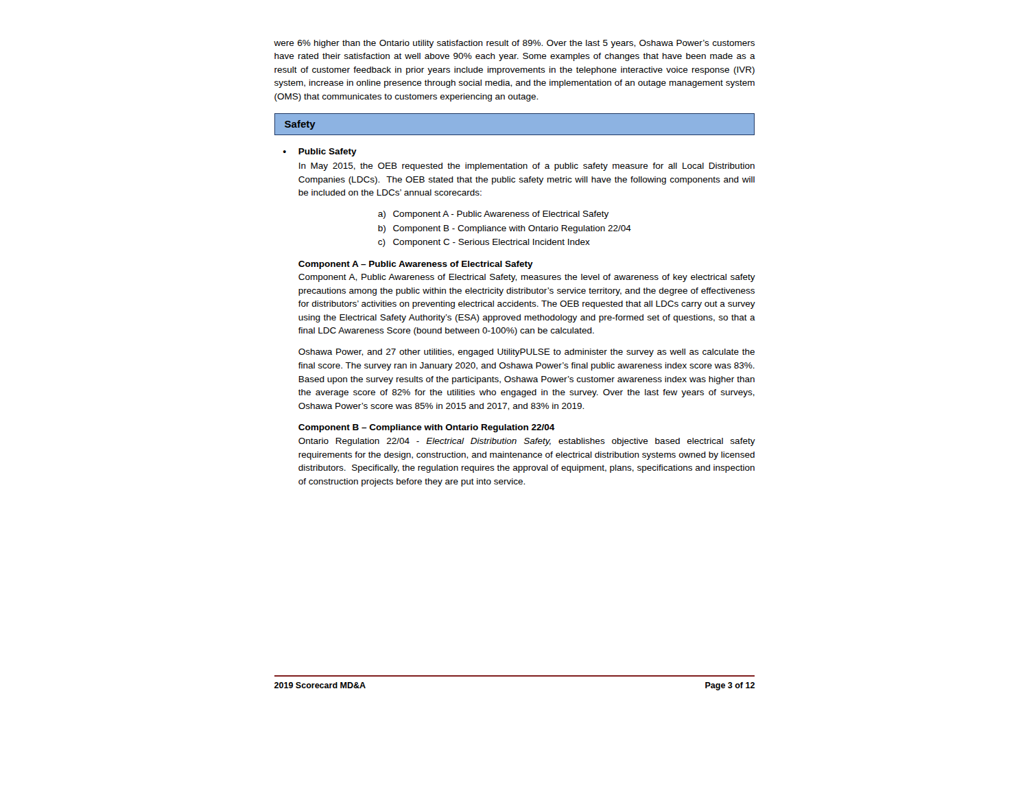were 6% higher than the Ontario utility satisfaction result of 89%. Over the last 5 years, Oshawa Power’s customers have rated their satisfaction at well above 90% each year. Some examples of changes that have been made as a result of customer feedback in prior years include improvements in the telephone interactive voice response (IVR) system, increase in online presence through social media, and the implementation of an outage management system (OMS) that communicates to customers experiencing an outage.
Safety
Public Safety
In May 2015, the OEB requested the implementation of a public safety measure for all Local Distribution Companies (LDCs). The OEB stated that the public safety metric will have the following components and will be included on the LDCs’ annual scorecards:
a) Component A - Public Awareness of Electrical Safety
b) Component B - Compliance with Ontario Regulation 22/04
c) Component C - Serious Electrical Incident Index
Component A – Public Awareness of Electrical Safety
Component A, Public Awareness of Electrical Safety, measures the level of awareness of key electrical safety precautions among the public within the electricity distributor’s service territory, and the degree of effectiveness for distributors’ activities on preventing electrical accidents. The OEB requested that all LDCs carry out a survey using the Electrical Safety Authority’s (ESA) approved methodology and pre-formed set of questions, so that a final LDC Awareness Score (bound between 0-100%) can be calculated.
Oshawa Power, and 27 other utilities, engaged UtilityPULSE to administer the survey as well as calculate the final score. The survey ran in January 2020, and Oshawa Power’s final public awareness index score was 83%. Based upon the survey results of the participants, Oshawa Power’s customer awareness index was higher than the average score of 82% for the utilities who engaged in the survey. Over the last few years of surveys, Oshawa Power’s score was 85% in 2015 and 2017, and 83% in 2019.
Component B – Compliance with Ontario Regulation 22/04
Ontario Regulation 22/04 - Electrical Distribution Safety, establishes objective based electrical safety requirements for the design, construction, and maintenance of electrical distribution systems owned by licensed distributors. Specifically, the regulation requires the approval of equipment, plans, specifications and inspection of construction projects before they are put into service.
2019 Scorecard MD&A Page 3 of 12